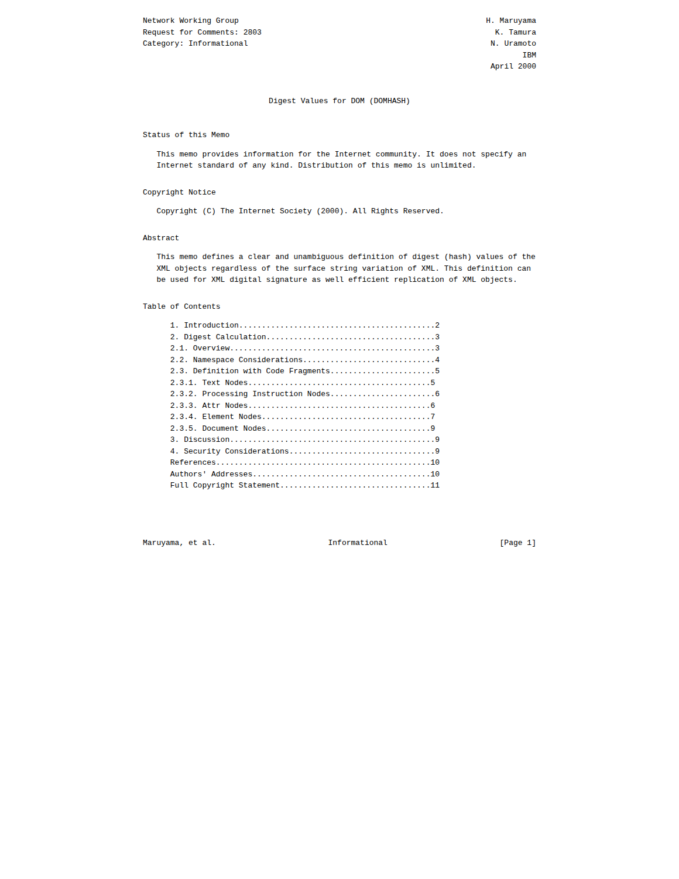| Network Working Group | H. Maruyama |
| Request for Comments: 2803 | K. Tamura |
| Category: Informational | N. Uramoto |
| | IBM |
| | April 2000 |
Digest Values for DOM (DOMHASH)
Status of this Memo
This memo provides information for the Internet community. It does not specify an Internet standard of any kind. Distribution of this memo is unlimited.
Copyright Notice
Copyright (C) The Internet Society (2000). All Rights Reserved.
Abstract
This memo defines a clear and unambiguous definition of digest (hash) values of the XML objects regardless of the surface string variation of XML. This definition can be used for XML digital signature as well efficient replication of XML objects.
Table of Contents
   1. Introduction...........................................2
   2. Digest Calculation.....................................3
   2.1. Overview.............................................3
   2.2. Namespace Considerations.............................4
   2.3. Definition with Code Fragments.......................5
   2.3.1. Text Nodes........................................5
   2.3.2. Processing Instruction Nodes.......................6
   2.3.3. Attr Nodes........................................6
   2.3.4. Element Nodes.....................................7
   2.3.5. Document Nodes....................................9
   3. Discussion.............................................9
   4. Security Considerations................................9
   References...............................................10
   Authors' Addresses.......................................10
   Full Copyright Statement.................................11
Maruyama, et al. Informational [Page 1]